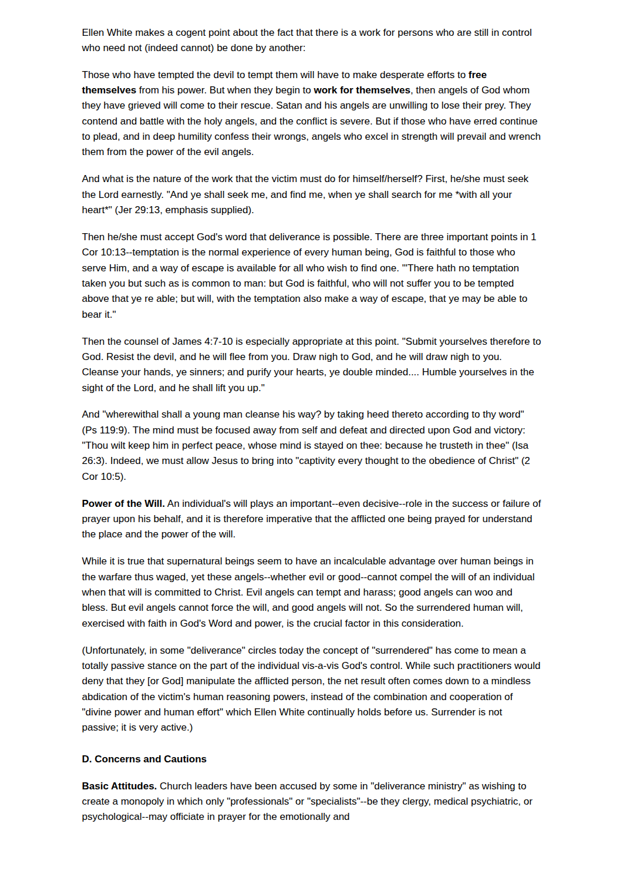Ellen White makes a cogent point about the fact that there is a work for persons who are still in control who need not (indeed cannot) be done by another:
Those who have tempted the devil to tempt them will have to make desperate efforts to free themselves from his power. But when they begin to work for themselves, then angels of God whom they have grieved will come to their rescue. Satan and his angels are unwilling to lose their prey. They contend and battle with the holy angels, and the conflict is severe. But if those who have erred continue to plead, and in deep humility confess their wrongs, angels who excel in strength will prevail and wrench them from the power of the evil angels.
And what is the nature of the work that the victim must do for himself/herself? First, he/she must seek the Lord earnestly. "And ye shall seek me, and find me, when ye shall search for me *with all your heart*" (Jer 29:13, emphasis supplied).
Then he/she must accept God's word that deliverance is possible. There are three important points in 1 Cor 10:13--temptation is the normal experience of every human being, God is faithful to those who serve Him, and a way of escape is available for all who wish to find one. "'There hath no temptation taken you but such as is common to man: but God is faithful, who will not suffer you to be tempted above that ye re able; but will, with the temptation also make a way of escape, that ye may be able to bear it."
Then the counsel of James 4:7-10 is especially appropriate at this point. "Submit yourselves therefore to God. Resist the devil, and he will flee from you. Draw nigh to God, and he will draw nigh to you. Cleanse your hands, ye sinners; and purify your hearts, ye double minded.... Humble yourselves in the sight of the Lord, and he shall lift you up."
And "wherewithal shall a young man cleanse his way? by taking heed thereto according to thy word" (Ps 119:9). The mind must be focused away from self and defeat and directed upon God and victory: "Thou wilt keep him in perfect peace, whose mind is stayed on thee: because he trusteth in thee" (Isa 26:3). Indeed, we must allow Jesus to bring into "captivity every thought to the obedience of Christ" (2 Cor 10:5).
Power of the Will. An individual's will plays an important--even decisive--role in the success or failure of prayer upon his behalf, and it is therefore imperative that the afflicted one being prayed for understand the place and the power of the will.
While it is true that supernatural beings seem to have an incalculable advantage over human beings in the warfare thus waged, yet these angels--whether evil or good--cannot compel the will of an individual when that will is committed to Christ. Evil angels can tempt and harass; good angels can woo and bless. But evil angels cannot force the will, and good angels will not. So the surrendered human will, exercised with faith in God's Word and power, is the crucial factor in this consideration.
(Unfortunately, in some "deliverance" circles today the concept of "surrendered" has come to mean a totally passive stance on the part of the individual vis-a-vis God's control. While such practitioners would deny that they [or God] manipulate the afflicted person, the net result often comes down to a mindless abdication of the victim's human reasoning powers, instead of the combination and cooperation of "divine power and human effort" which Ellen White continually holds before us. Surrender is not passive; it is very active.)
D. Concerns and Cautions
Basic Attitudes. Church leaders have been accused by some in "deliverance ministry" as wishing to create a monopoly in which only "professionals" or "specialists"--be they clergy, medical psychiatric, or psychological--may officiate in prayer for the emotionally and